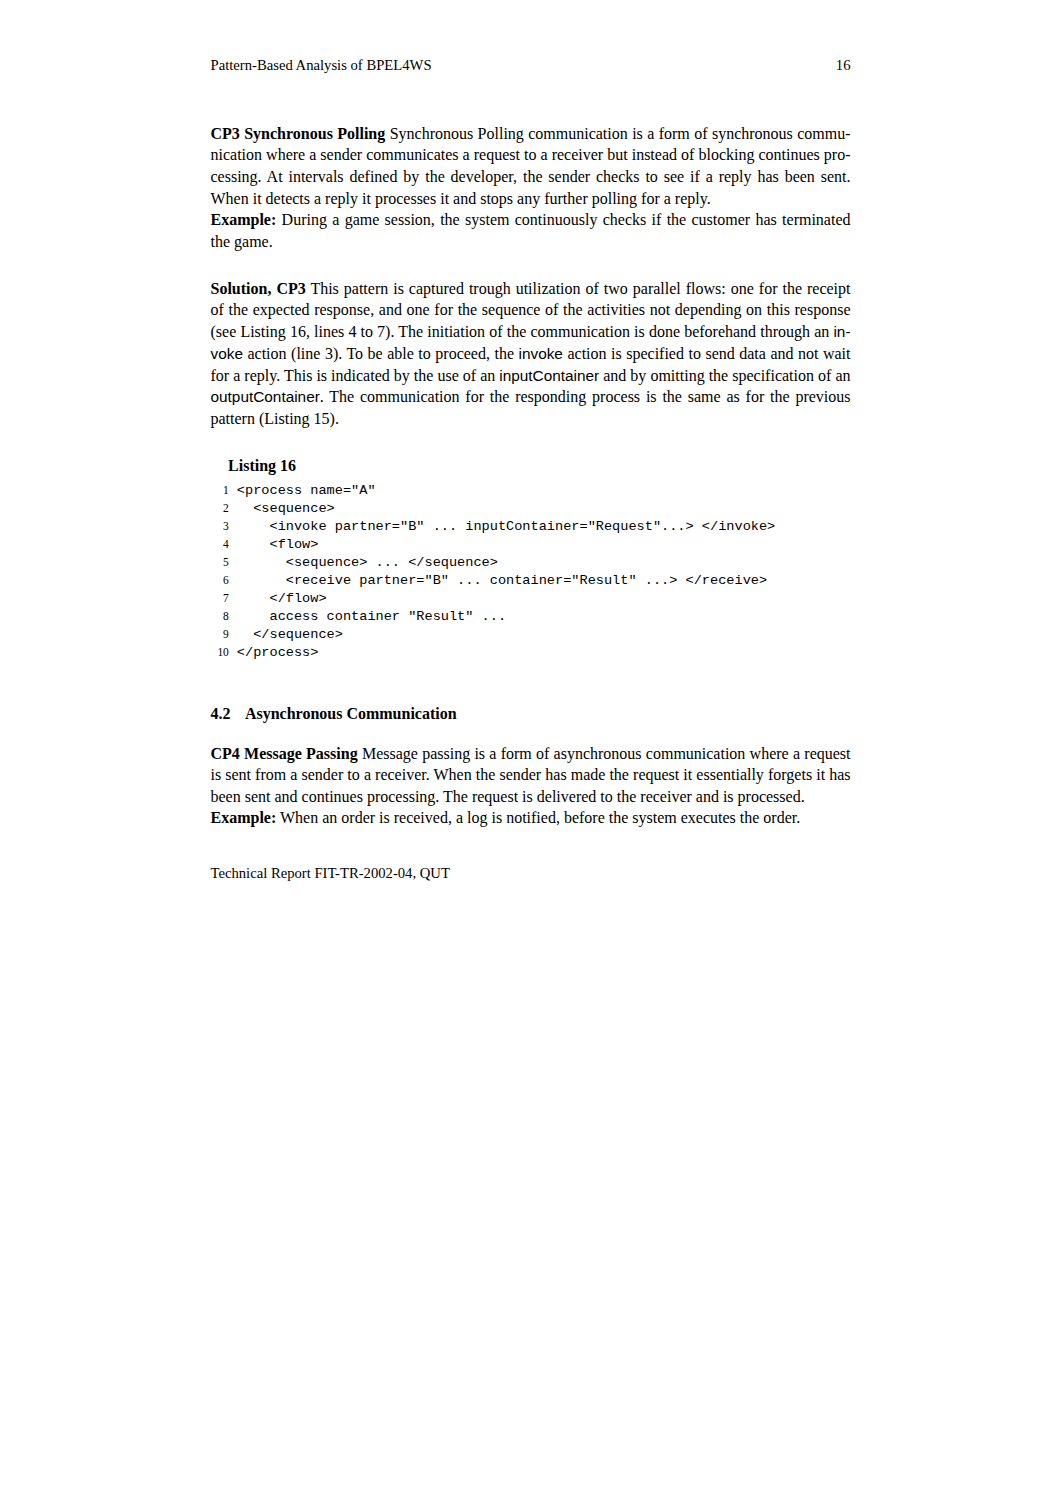Pattern-Based Analysis of BPEL4WS 16
CP3 Synchronous Polling Synchronous Polling communication is a form of synchronous communication where a sender communicates a request to a receiver but instead of blocking continues processing. At intervals defined by the developer, the sender checks to see if a reply has been sent. When it detects a reply it processes it and stops any further polling for a reply.
Example: During a game session, the system continuously checks if the customer has terminated the game.
Solution, CP3 This pattern is captured trough utilization of two parallel flows: one for the receipt of the expected response, and one for the sequence of the activities not depending on this response (see Listing 16, lines 4 to 7). The initiation of the communication is done beforehand through an invoke action (line 3). To be able to proceed, the invoke action is specified to send data and not wait for a reply. This is indicated by the use of an inputContainer and by omitting the specification of an outputContainer. The communication for the responding process is the same as for the previous pattern (Listing 15).
Listing 16
1<process name="A"
2  <sequence>
3    <invoke partner="B" ... inputContainer="Request"...> </invoke>
4    <flow>
5      <sequence> ... </sequence>
6      <receive partner="B" ... container="Result" ...> </receive>
7    </flow>
8    access container "Result" ...
9  </sequence>
10</process>
4.2 Asynchronous Communication
CP4 Message Passing Message passing is a form of asynchronous communication where a request is sent from a sender to a receiver. When the sender has made the request it essentially forgets it has been sent and continues processing. The request is delivered to the receiver and is processed.
Example: When an order is received, a log is notified, before the system executes the order.
Technical Report FIT-TR-2002-04, QUT